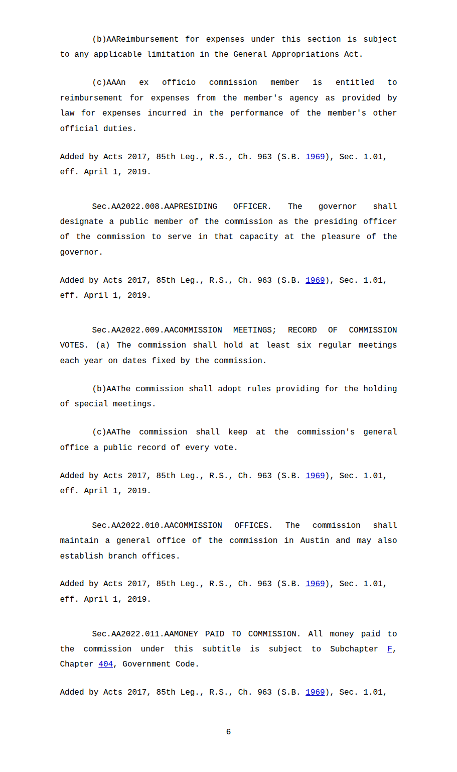(b)AAReimbursement for expenses under this section is subject to any applicable limitation in the General Appropriations Act.
(c)AAAn ex officio commission member is entitled to reimbursement for expenses from the member's agency as provided by law for expenses incurred in the performance of the member's other official duties.
Added by Acts 2017, 85th Leg., R.S., Ch. 963 (S.B. 1969), Sec. 1.01, eff. April 1, 2019.
Sec.AA2022.008.AAPRESIDING OFFICER. The governor shall designate a public member of the commission as the presiding officer of the commission to serve in that capacity at the pleasure of the governor.
Added by Acts 2017, 85th Leg., R.S., Ch. 963 (S.B. 1969), Sec. 1.01, eff. April 1, 2019.
Sec.AA2022.009.AACOMMISSION MEETINGS; RECORD OF COMMISSION VOTES. (a) The commission shall hold at least six regular meetings each year on dates fixed by the commission.
(b)AAThe commission shall adopt rules providing for the holding of special meetings.
(c)AAThe commission shall keep at the commission's general office a public record of every vote.
Added by Acts 2017, 85th Leg., R.S., Ch. 963 (S.B. 1969), Sec. 1.01, eff. April 1, 2019.
Sec.AA2022.010.AACOMMISSION OFFICES. The commission shall maintain a general office of the commission in Austin and may also establish branch offices.
Added by Acts 2017, 85th Leg., R.S., Ch. 963 (S.B. 1969), Sec. 1.01, eff. April 1, 2019.
Sec.AA2022.011.AAMONEY PAID TO COMMISSION. All money paid to the commission under this subtitle is subject to Subchapter F, Chapter 404, Government Code.
Added by Acts 2017, 85th Leg., R.S., Ch. 963 (S.B. 1969), Sec. 1.01,
6